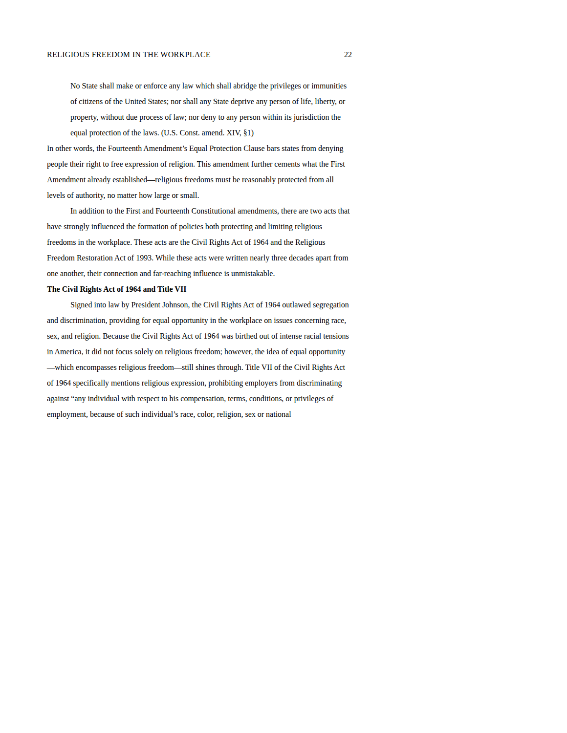Religious Freedom in the Workplace 22
No State shall make or enforce any law which shall abridge the privileges or immunities of citizens of the United States; nor shall any State deprive any person of life, liberty, or property, without due process of law; nor deny to any person within its jurisdiction the equal protection of the laws. (U.S. Const. amend. XIV, §1)
In other words, the Fourteenth Amendment’s Equal Protection Clause bars states from denying people their right to free expression of religion. This amendment further cements what the First Amendment already established—religious freedoms must be reasonably protected from all levels of authority, no matter how large or small.
In addition to the First and Fourteenth Constitutional amendments, there are two acts that have strongly influenced the formation of policies both protecting and limiting religious freedoms in the workplace. These acts are the Civil Rights Act of 1964 and the Religious Freedom Restoration Act of 1993. While these acts were written nearly three decades apart from one another, their connection and far-reaching influence is unmistakable.
The Civil Rights Act of 1964 and Title VII
Signed into law by President Johnson, the Civil Rights Act of 1964 outlawed segregation and discrimination, providing for equal opportunity in the workplace on issues concerning race, sex, and religion. Because the Civil Rights Act of 1964 was birthed out of intense racial tensions in America, it did not focus solely on religious freedom; however, the idea of equal opportunity—which encompasses religious freedom—still shines through. Title VII of the Civil Rights Act of 1964 specifically mentions religious expression, prohibiting employers from discriminating against “any individual with respect to his compensation, terms, conditions, or privileges of employment, because of such individual’s race, color, religion, sex or national